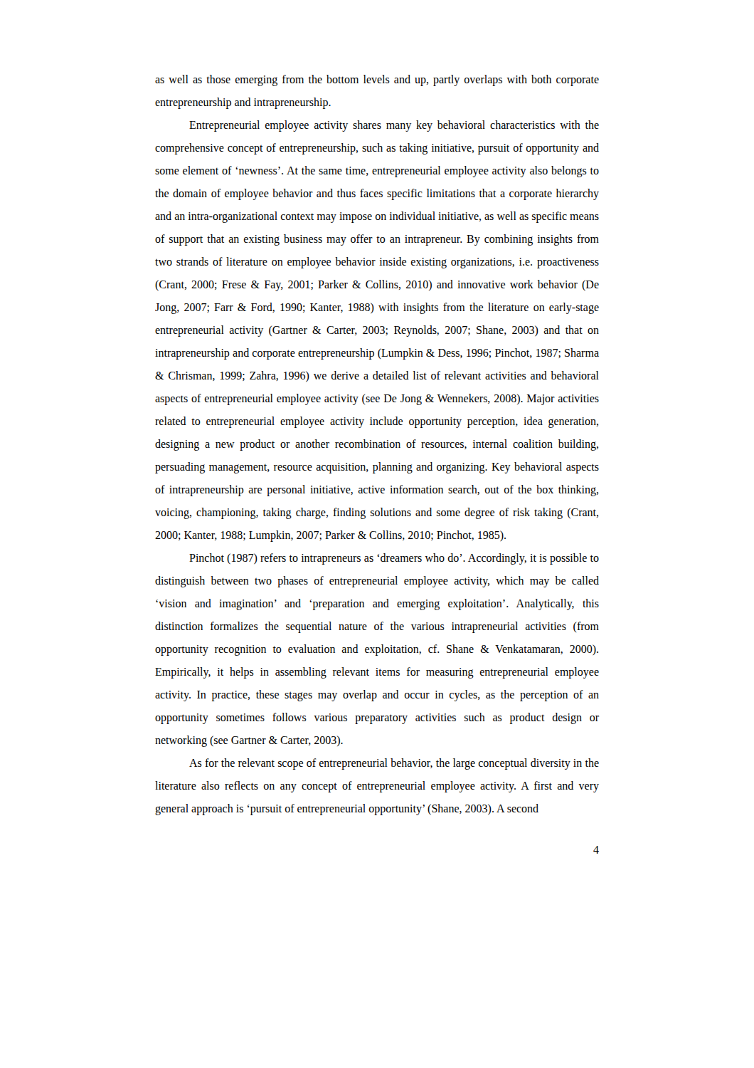as well as those emerging from the bottom levels and up, partly overlaps with both corporate entrepreneurship and intrapreneurship.
Entrepreneurial employee activity shares many key behavioral characteristics with the comprehensive concept of entrepreneurship, such as taking initiative, pursuit of opportunity and some element of ‘newness’. At the same time, entrepreneurial employee activity also belongs to the domain of employee behavior and thus faces specific limitations that a corporate hierarchy and an intra-organizational context may impose on individual initiative, as well as specific means of support that an existing business may offer to an intrapreneur. By combining insights from two strands of literature on employee behavior inside existing organizations, i.e. proactiveness (Crant, 2000; Frese & Fay, 2001; Parker & Collins, 2010) and innovative work behavior (De Jong, 2007; Farr & Ford, 1990; Kanter, 1988) with insights from the literature on early-stage entrepreneurial activity (Gartner & Carter, 2003; Reynolds, 2007; Shane, 2003) and that on intrapreneurship and corporate entrepreneurship (Lumpkin & Dess, 1996; Pinchot, 1987; Sharma & Chrisman, 1999; Zahra, 1996) we derive a detailed list of relevant activities and behavioral aspects of entrepreneurial employee activity (see De Jong & Wennekers, 2008). Major activities related to entrepreneurial employee activity include opportunity perception, idea generation, designing a new product or another recombination of resources, internal coalition building, persuading management, resource acquisition, planning and organizing. Key behavioral aspects of intrapreneurship are personal initiative, active information search, out of the box thinking, voicing, championing, taking charge, finding solutions and some degree of risk taking (Crant, 2000; Kanter, 1988; Lumpkin, 2007; Parker & Collins, 2010; Pinchot, 1985).
Pinchot (1987) refers to intrapreneurs as ‘dreamers who do’. Accordingly, it is possible to distinguish between two phases of entrepreneurial employee activity, which may be called ‘vision and imagination’ and ‘preparation and emerging exploitation’. Analytically, this distinction formalizes the sequential nature of the various intrapreneurial activities (from opportunity recognition to evaluation and exploitation, cf. Shane & Venkatamaran, 2000). Empirically, it helps in assembling relevant items for measuring entrepreneurial employee activity. In practice, these stages may overlap and occur in cycles, as the perception of an opportunity sometimes follows various preparatory activities such as product design or networking (see Gartner & Carter, 2003).
As for the relevant scope of entrepreneurial behavior, the large conceptual diversity in the literature also reflects on any concept of entrepreneurial employee activity. A first and very general approach is ‘pursuit of entrepreneurial opportunity’ (Shane, 2003). A second
4